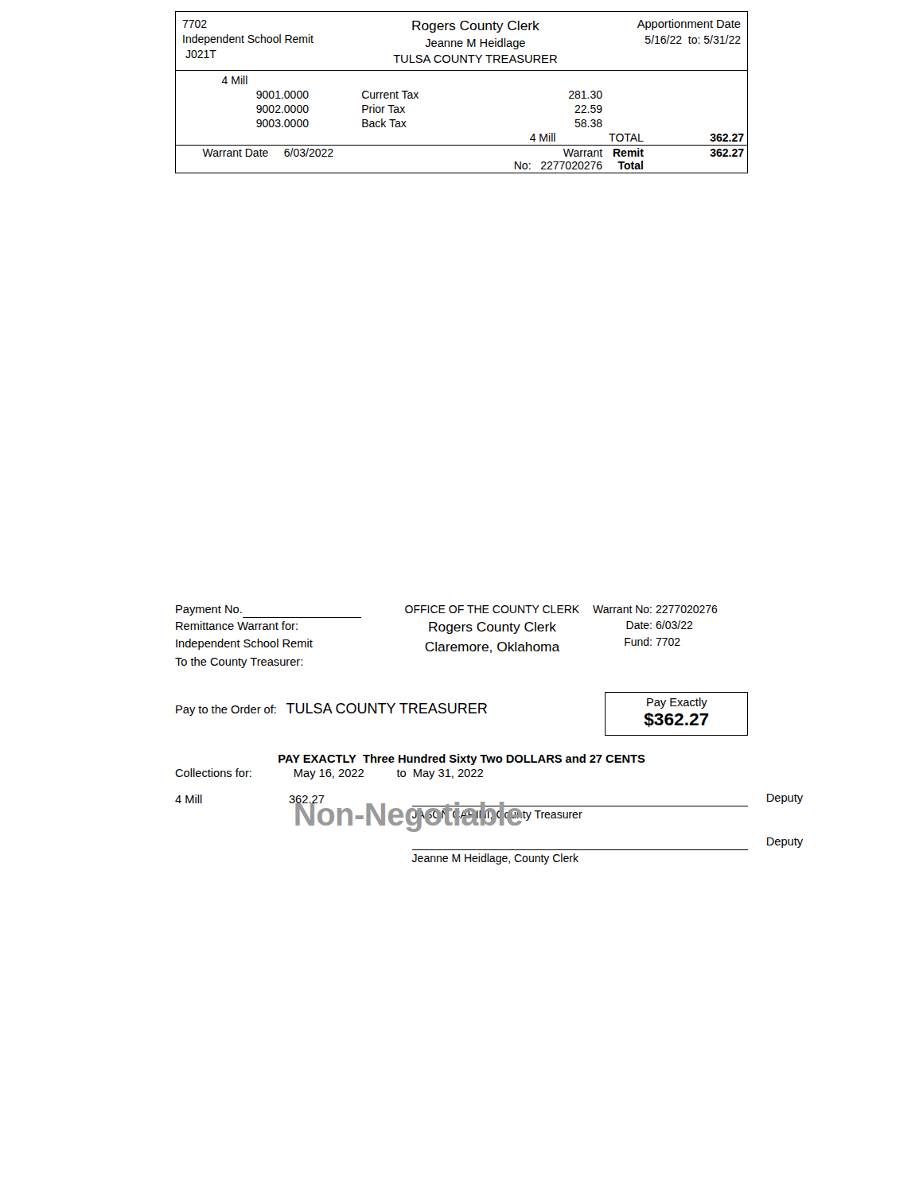7702
Independent School Remit
J021T
Rogers County Clerk
Jeanne M Heidlage
TULSA COUNTY TREASURER
Apportionment Date
5/16/22 to: 5/31/22
| 4 Mill | | | |
| 9001.0000 | Current Tax | 281.30 | | |
| 9002.0000 | Prior Tax | 22.59 | | |
| 9003.0000 | Back Tax | 58.38 | | |
| | | 4 Mill | TOTAL | 362.27 |
| Warrant Date 6/03/2022 | Warrant No: 2277020276 | Remit Total | 362.27 |
Payment No.
Remittance Warrant for:
Independent School Remit
To the County Treasurer:
OFFICE OF THE COUNTY CLERK
Rogers County Clerk
Claremore, Oklahoma
Warrant No: 2277020276
Date: 6/03/22
Fund: 7702
Pay to the Order of:TULSA COUNTY TREASURER
Pay Exactly
$362.27
PAY EXACTLY Three Hundred Sixty Two DOLLARS and 27 CENTS
Collections for:
May 16, 2022
to May 31, 2022
4 Mill362.27
Deputy
JASON CARINI, County Treasurer
Deputy
Jeanne M Heidlage, County Clerk
Non-Negotiable